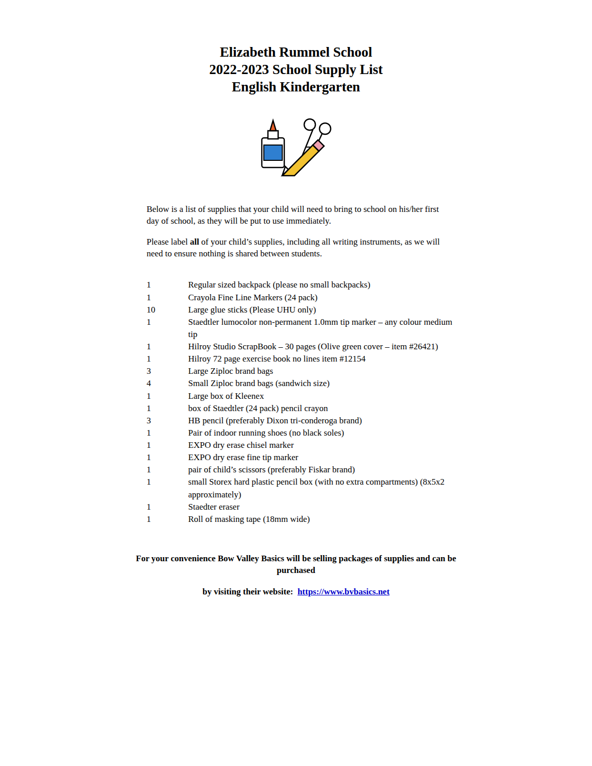Elizabeth Rummel School
2022-2023 School Supply List
English Kindergarten
Below is a list of supplies that your child will need to bring to school on his/her first day of school, as they will be put to use immediately.
Please label all of your child’s supplies, including all writing instruments, as we will need to ensure nothing is shared between students.
| 1 | Regular sized backpack (please no small backpacks) |
| 1 | Crayola Fine Line Markers (24 pack) |
| 10 | Large glue sticks (Please UHU only) |
| 1 | Staedtler lumocolor non-permanent 1.0mm tip marker – any colour medium tip |
| 1 | Hilroy Studio ScrapBook – 30 pages (Olive green cover – item #26421) |
| 1 | Hilroy 72 page exercise book no lines item #12154 |
| 3 | Large Ziploc brand bags |
| 4 | Small Ziploc brand bags (sandwich size) |
| 1 | Large box of Kleenex |
| 1 | box of Staedtler (24 pack) pencil crayon |
| 3 | HB pencil (preferably Dixon tri-conderoga brand) |
| 1 | Pair of indoor running shoes (no black soles) |
| 1 | EXPO dry erase chisel marker |
| 1 | EXPO dry erase fine tip marker |
| 1 | pair of child’s scissors (preferably Fiskar brand) |
| 1 | small Storex hard plastic pencil box (with no extra compartments) (8x5x2 approximately) |
| 1 | Staedter eraser |
| 1 | Roll of masking tape (18mm wide) |
For your convenience Bow Valley Basics will be selling packages of supplies and can be purchased
by visiting their website: https://www.bvbasics.net